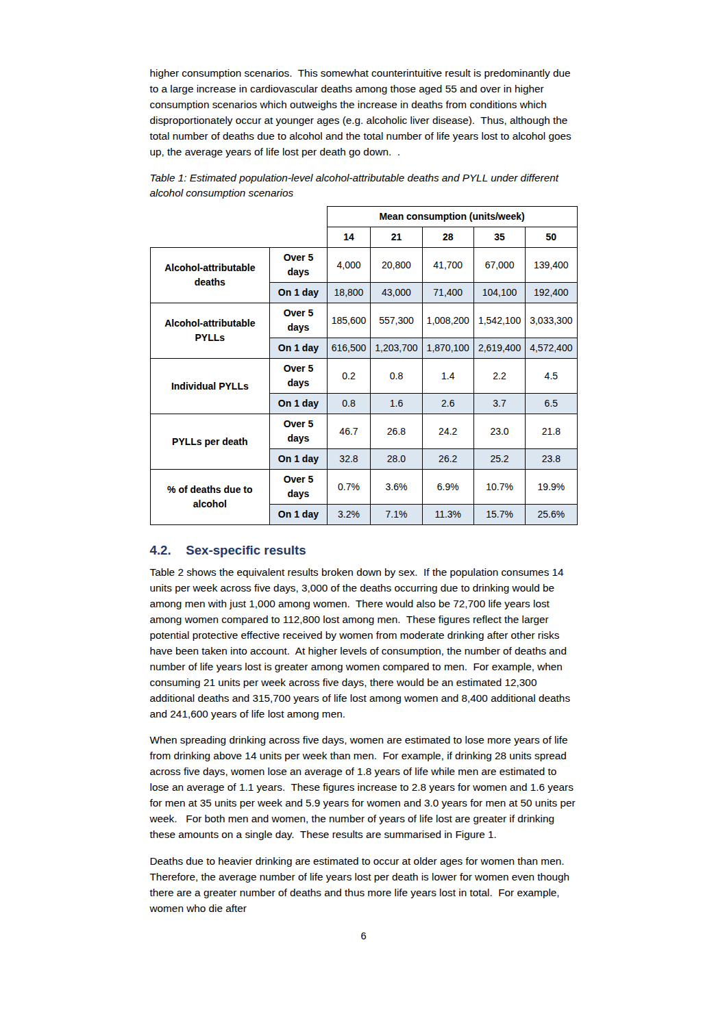higher consumption scenarios. This somewhat counterintuitive result is predominantly due to a large increase in cardiovascular deaths among those aged 55 and over in higher consumption scenarios which outweighs the increase in deaths from conditions which disproportionately occur at younger ages (e.g. alcoholic liver disease). Thus, although the total number of deaths due to alcohol and the total number of life years lost to alcohol goes up, the average years of life lost per death go down. .
Table 1: Estimated population-level alcohol-attributable deaths and PYLL under different alcohol consumption scenarios
| | | Mean consumption (units/week) |
| | | 14 | 21 | 28 | 35 | 50 |
| Alcohol-attributable deaths | Over 5 days | 4,000 | 20,800 | 41,700 | 67,000 | 139,400 |
| On 1 day | 18,800 | 43,000 | 71,400 | 104,100 | 192,400 |
| Alcohol-attributable PYLLs | Over 5 days | 185,600 | 557,300 | 1,008,200 | 1,542,100 | 3,033,300 |
| On 1 day | 616,500 | 1,203,700 | 1,870,100 | 2,619,400 | 4,572,400 |
| Individual PYLLs | Over 5 days | 0.2 | 0.8 | 1.4 | 2.2 | 4.5 |
| On 1 day | 0.8 | 1.6 | 2.6 | 3.7 | 6.5 |
| PYLLs per death | Over 5 days | 46.7 | 26.8 | 24.2 | 23.0 | 21.8 |
| On 1 day | 32.8 | 28.0 | 26.2 | 25.2 | 23.8 |
| % of deaths due to alcohol | Over 5 days | 0.7% | 3.6% | 6.9% | 10.7% | 19.9% |
| On 1 day | 3.2% | 7.1% | 11.3% | 15.7% | 25.6% |
4.2. Sex-specific results
Table 2 shows the equivalent results broken down by sex. If the population consumes 14 units per week across five days, 3,000 of the deaths occurring due to drinking would be among men with just 1,000 among women. There would also be 72,700 life years lost among women compared to 112,800 lost among men. These figures reflect the larger potential protective effective received by women from moderate drinking after other risks have been taken into account. At higher levels of consumption, the number of deaths and number of life years lost is greater among women compared to men. For example, when consuming 21 units per week across five days, there would be an estimated 12,300 additional deaths and 315,700 years of life lost among women and 8,400 additional deaths and 241,600 years of life lost among men.
When spreading drinking across five days, women are estimated to lose more years of life from drinking above 14 units per week than men. For example, if drinking 28 units spread across five days, women lose an average of 1.8 years of life while men are estimated to lose an average of 1.1 years. These figures increase to 2.8 years for women and 1.6 years for men at 35 units per week and 5.9 years for women and 3.0 years for men at 50 units per week. For both men and women, the number of years of life lost are greater if drinking these amounts on a single day. These results are summarised in Figure 1.
Deaths due to heavier drinking are estimated to occur at older ages for women than men. Therefore, the average number of life years lost per death is lower for women even though there are a greater number of deaths and thus more life years lost in total. For example, women who die after
6